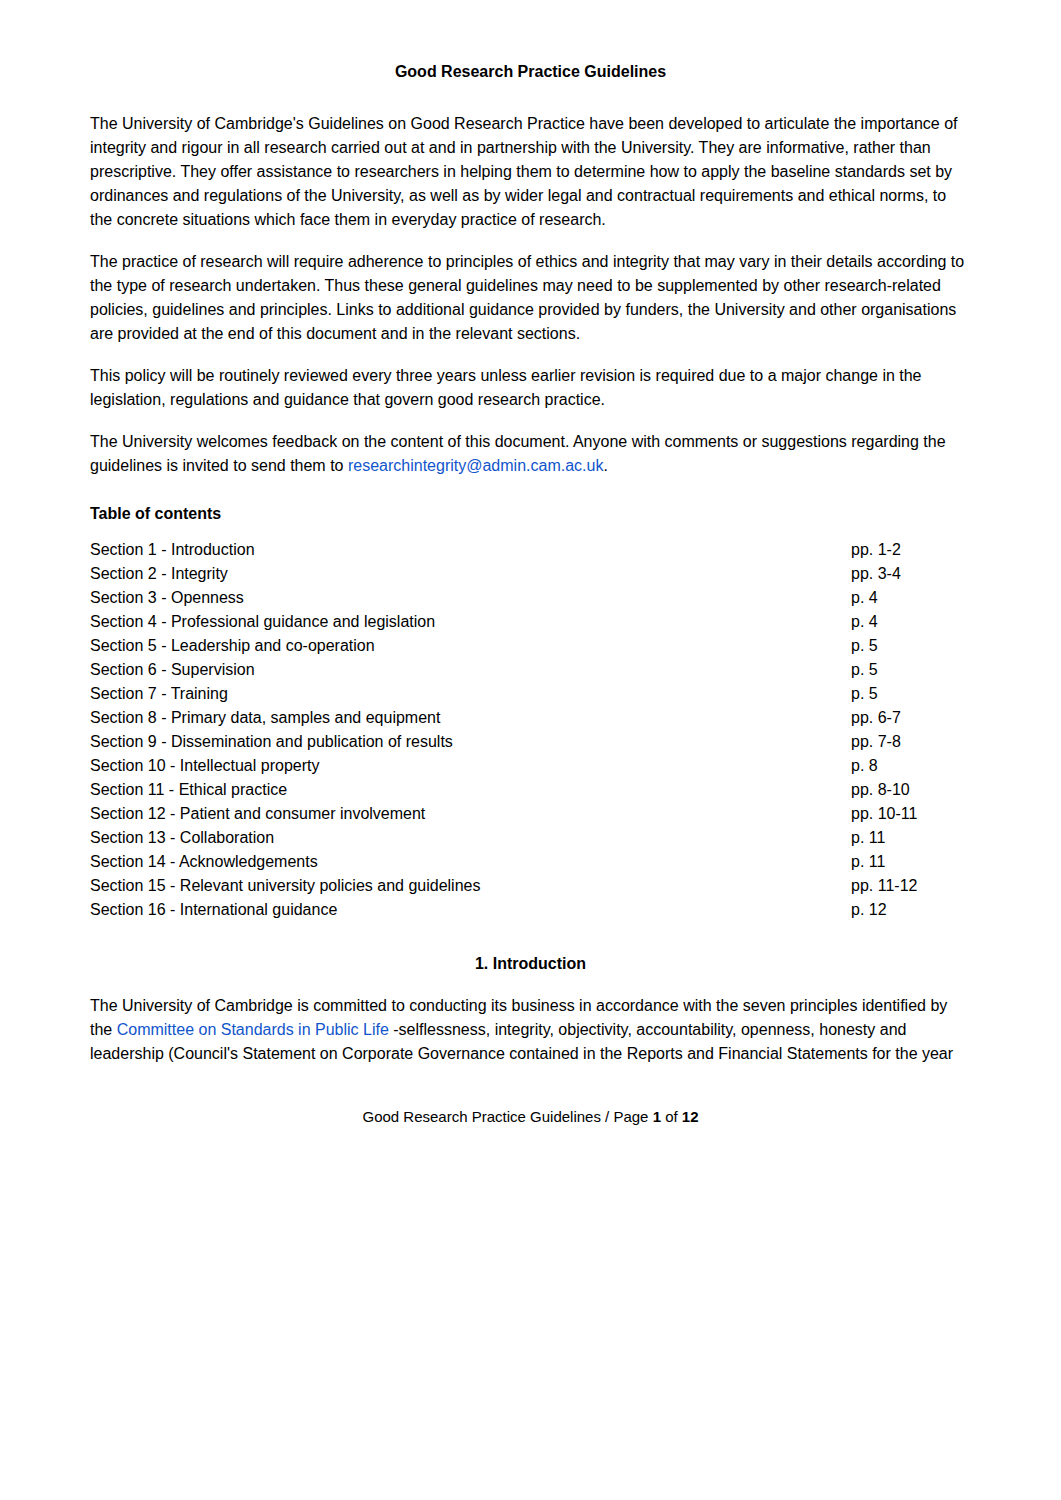Good Research Practice Guidelines
The University of Cambridge's Guidelines on Good Research Practice have been developed to articulate the importance of integrity and rigour in all research carried out at and in partnership with the University. They are informative, rather than prescriptive. They offer assistance to researchers in helping them to determine how to apply the baseline standards set by ordinances and regulations of the University, as well as by wider legal and contractual requirements and ethical norms, to the concrete situations which face them in everyday practice of research.
The practice of research will require adherence to principles of ethics and integrity that may vary in their details according to the type of research undertaken. Thus these general guidelines may need to be supplemented by other research-related policies, guidelines and principles. Links to additional guidance provided by funders, the University and other organisations are provided at the end of this document and in the relevant sections.
This policy will be routinely reviewed every three years unless earlier revision is required due to a major change in the legislation, regulations and guidance that govern good research practice.
The University welcomes feedback on the content of this document. Anyone with comments or suggestions regarding the guidelines is invited to send them to researchintegrity@admin.cam.ac.uk.
Table of contents
| Section 1 - Introduction | pp. 1-2 |
| Section 2 - Integrity | pp. 3-4 |
| Section 3 - Openness | p. 4 |
| Section 4 - Professional guidance and legislation | p. 4 |
| Section 5 - Leadership and co-operation | p. 5 |
| Section 6 - Supervision | p. 5 |
| Section 7 - Training | p. 5 |
| Section 8 - Primary data, samples and equipment | pp. 6-7 |
| Section 9 - Dissemination and publication of results | pp. 7-8 |
| Section 10 - Intellectual property | p. 8 |
| Section 11 - Ethical practice | pp. 8-10 |
| Section 12 - Patient and consumer involvement | pp. 10-11 |
| Section 13 - Collaboration | p. 11 |
| Section 14 - Acknowledgements | p. 11 |
| Section 15 - Relevant university policies and guidelines | pp. 11-12 |
| Section 16 - International guidance | p. 12 |
1. Introduction
The University of Cambridge is committed to conducting its business in accordance with the seven principles identified by the Committee on Standards in Public Life -selflessness, integrity, objectivity, accountability, openness, honesty and leadership (Council's Statement on Corporate Governance contained in the Reports and Financial Statements for the year
Good Research Practice Guidelines / Page 1 of 12